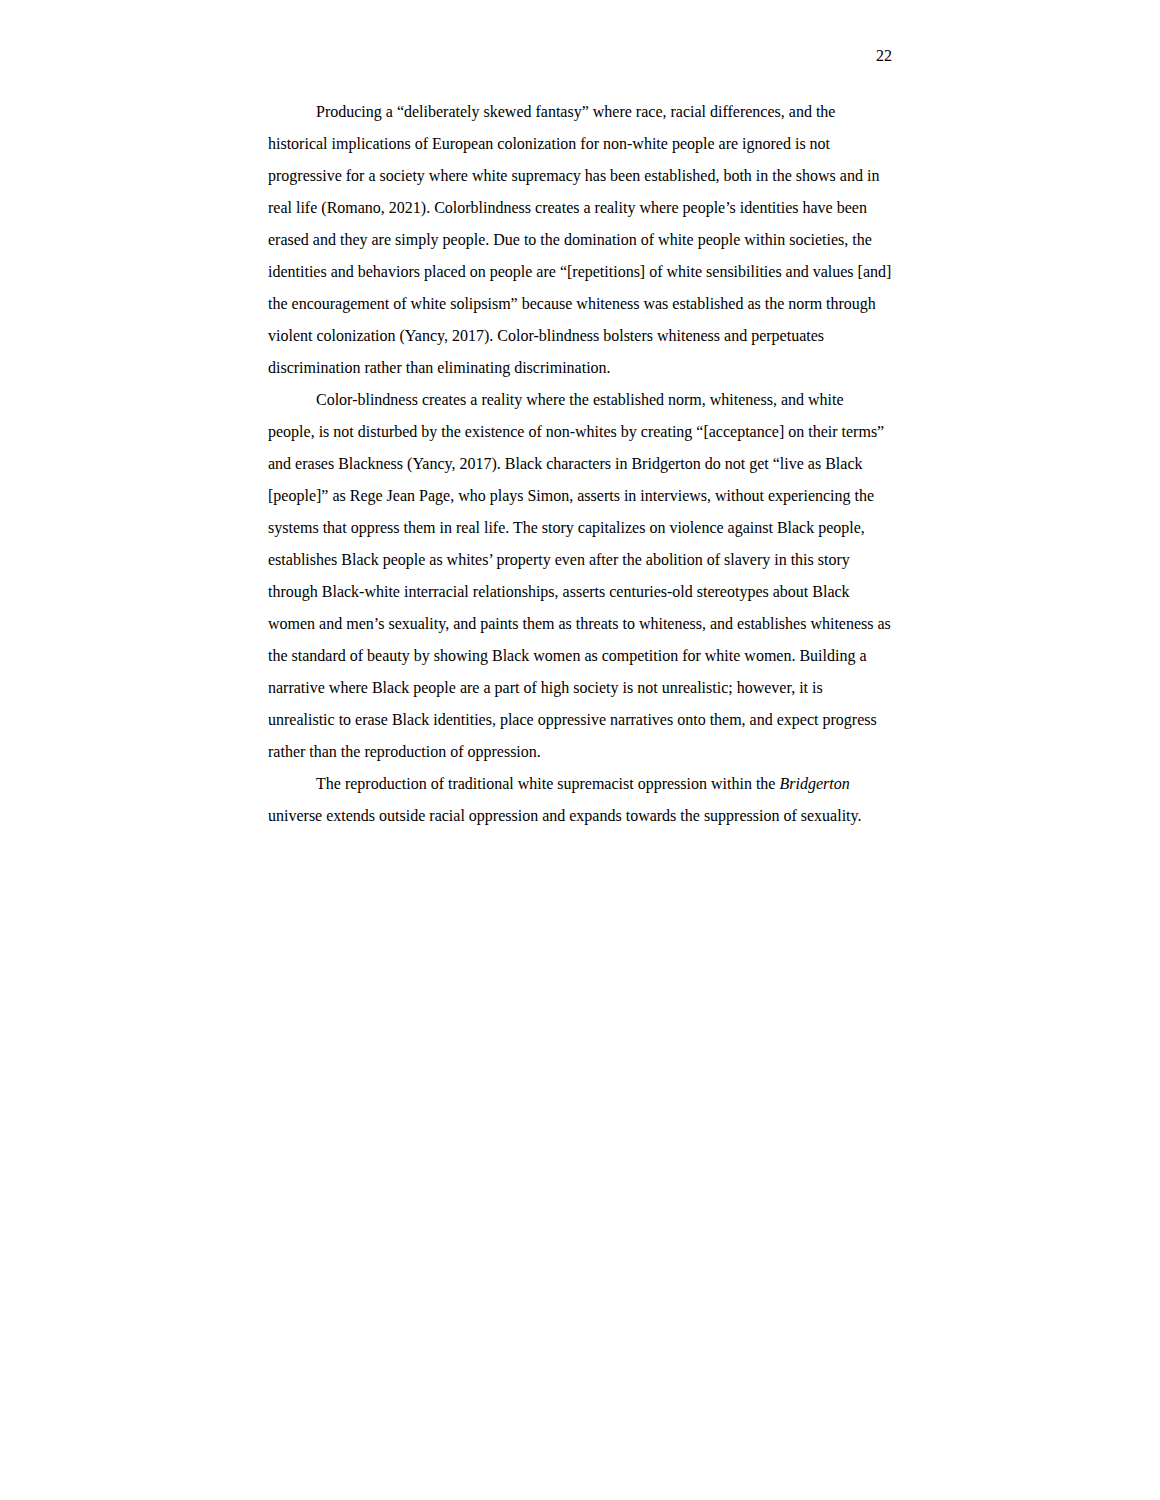22
Producing a “deliberately skewed fantasy” where race, racial differences, and the historical implications of European colonization for non-white people are ignored is not progressive for a society where white supremacy has been established, both in the shows and in real life (Romano, 2021). Colorblindness creates a reality where people’s identities have been erased and they are simply people. Due to the domination of white people within societies, the identities and behaviors placed on people are “[repetitions] of white sensibilities and values [and] the encouragement of white solipsism” because whiteness was established as the norm through violent colonization (Yancy, 2017). Color-blindness bolsters whiteness and perpetuates discrimination rather than eliminating discrimination.
Color-blindness creates a reality where the established norm, whiteness, and white people, is not disturbed by the existence of non-whites by creating “[acceptance] on their terms” and erases Blackness (Yancy, 2017). Black characters in Bridgerton do not get “live as Black [people]” as Rege Jean Page, who plays Simon, asserts in interviews, without experiencing the systems that oppress them in real life. The story capitalizes on violence against Black people, establishes Black people as whites’ property even after the abolition of slavery in this story through Black-white interracial relationships, asserts centuries-old stereotypes about Black women and men’s sexuality, and paints them as threats to whiteness, and establishes whiteness as the standard of beauty by showing Black women as competition for white women. Building a narrative where Black people are a part of high society is not unrealistic; however, it is unrealistic to erase Black identities, place oppressive narratives onto them, and expect progress rather than the reproduction of oppression.
The reproduction of traditional white supremacist oppression within the Bridgerton universe extends outside racial oppression and expands towards the suppression of sexuality.